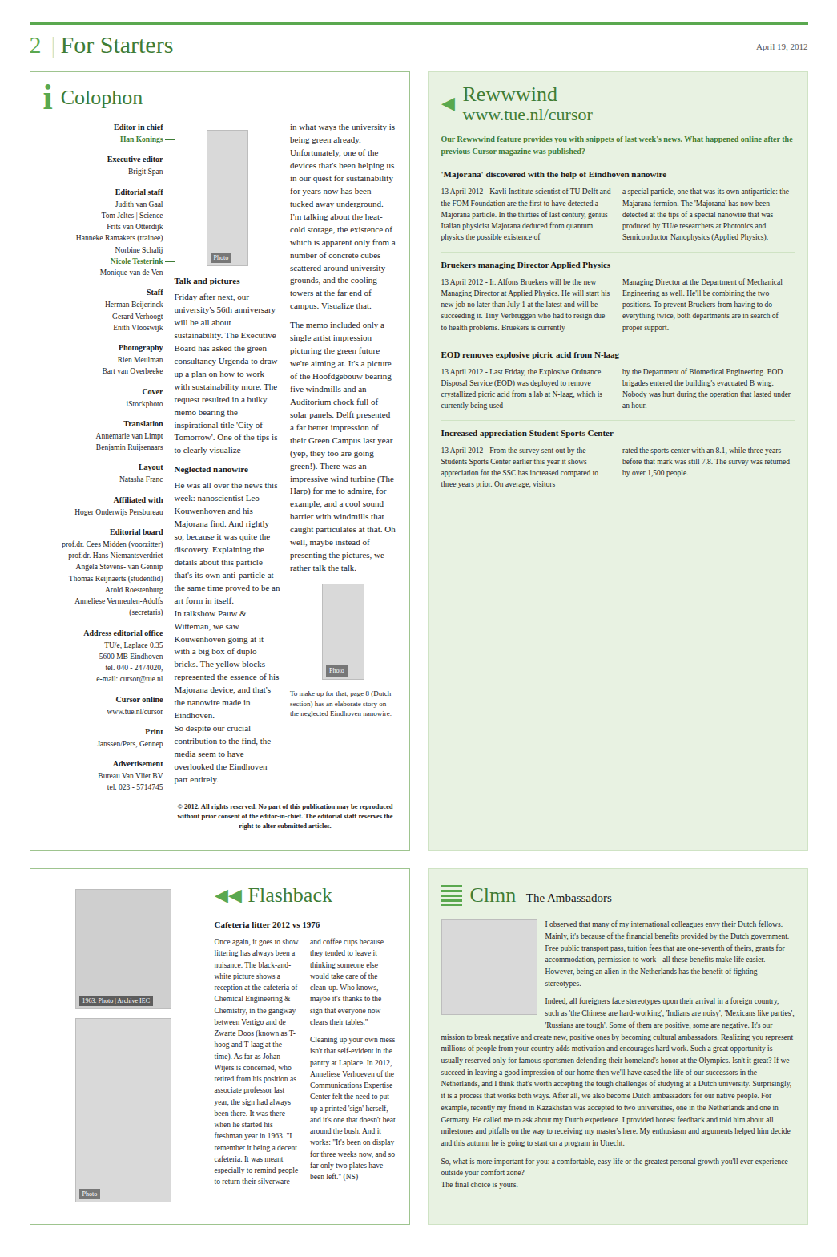2|For Starters
April 19, 2012
i
Colophon
Editor in chief
Han Konings
Executive editor
Brigit Span
Editorial staff
Judith van Gaal
Tom Jeltes | Science
Frits van Otterdijk
Hanneke Ramakers (trainee)
Norbine Schalij
Nicole Testerink
Monique van de Ven
Staff
Herman Beijerinck
Gerard Verhoogt
Enith Vlooswijk
Photography
Rien Meulman
Bart van Overbeeke
Cover
iStockphoto
Translation
Annemarie van Limpt
Benjamin Ruijsenaars
Layout
Natasha Franc
Affiliated with
Hoger Onderwijs Persbureau
Editorial board
prof.dr. Cees Midden (voorzitter)
prof.dr. Hans Niemantsverdriet
Angela Stevens- van Gennip
Thomas Reijnaerts (studentlid)
Arold Roestenburg
Anneliese Vermeulen-Adolfs (secretaris)
Address editorial office
TU/e, Laplace 0.35
5600 MB Eindhoven
tel. 040 - 2474020,
e-mail: cursor@tue.nl
Cursor online
www.tue.nl/cursor
Print
Janssen/Pers, Gennep
Advertisement
Bureau Van Vliet BV
tel. 023 - 5714745
Photo
Talk and pictures
Friday after next, our university's 56th anniversary will be all about sustainability. The Executive Board has asked the green consultancy Urgenda to draw up a plan on how to work with sustainability more. The request resulted in a bulky memo bearing the inspirational title 'City of Tomorrow'. One of the tips is to clearly visualize
Neglected nanowire
He was all over the news this week: nanoscientist Leo Kouwenhoven and his Majorana find. And rightly so, because it was quite the discovery. Explaining the details about this particle that's its own anti-particle at the same time proved to be an art form in itself.
In talkshow Pauw & Witteman, we saw Kouwenhoven going at it with a big box of duplo bricks. The yellow blocks represented the essence of his Majorana device, and that's the nanowire made in Eindhoven.
So despite our crucial contribution to the find, the media seem to have overlooked the Eindhoven part entirely.
in what ways the university is being green already. Unfortunately, one of the devices that's been helping us in our quest for sustainability for years now has been tucked away underground. I'm talking about the heat-cold storage, the existence of which is apparent only from a number of concrete cubes scattered around university grounds, and the cooling towers at the far end of campus. Visualize that.
The memo included only a single artist impression picturing the green future we're aiming at. It's a picture of the Hoofdgebouw bearing five windmills and an Auditorium chock full of solar panels. Delft presented a far better impression of their Green Campus last year (yep, they too are going green!). There was an impressive wind turbine (The Harp) for me to admire, for example, and a cool sound barrier with windmills that caught particulates at that. Oh well, maybe instead of presenting the pictures, we rather talk the talk.
Photo
To make up for that, page 8 (Dutch section) has an elaborate story on the neglected Eindhoven nanowire.
© 2012. All rights reserved. No part of this publication may be reproduced without prior consent of the editor-in-chief. The editorial staff reserves the right to alter submitted articles.
◀
Rewwwind www.tue.nl/cursor
Our Rewwwind feature provides you with snippets of last week's news. What happened online after the previous Cursor magazine was published?
'Majorana' discovered with the help of Eindhoven nanowire
13 April 2012 - Kavli Institute scientist of TU Delft and the FOM Foundation are the first to have detected a Majorana particle. In the thirties of last century, genius Italian physicist Majorana deduced from quantum physics the possible existence of
a special particle, one that was its own antiparticle: the Majarana fermion. The 'Majorana' has now been detected at the tips of a special nanowire that was produced by TU/e researchers at Photonics and Semiconductor Nanophysics (Applied Physics).
Bruekers managing Director Applied Physics
13 April 2012 - Ir. Alfons Bruekers will be the new Managing Director at Applied Physics. He will start his new job no later than July 1 at the latest and will be succeeding ir. Tiny Verbruggen who had to resign due to health problems. Bruekers is currently
Managing Director at the Department of Mechanical Engineering as well. He'll be combining the two positions. To prevent Bruekers from having to do everything twice, both departments are in search of proper support.
EOD removes explosive picric acid from N-laag
13 April 2012 - Last Friday, the Explosive Ordnance Disposal Service (EOD) was deployed to remove crystallized picric acid from a lab at N-laag, which is currently being used
by the Department of Biomedical Engineering. EOD brigades entered the building's evacuated B wing. Nobody was hurt during the operation that lasted under an hour.
Increased appreciation Student Sports Center
13 April 2012 - From the survey sent out by the Students Sports Center earlier this year it shows appreciation for the SSC has increased compared to three years prior. On average, visitors
rated the sports center with an 8.1, while three years before that mark was still 7.8. The survey was returned by over 1,500 people.
1963. Photo | Archive IEC
Photo
◀◀
Flashback
Cafeteria litter 2012 vs 1976
Once again, it goes to show littering has always been a nuisance. The black-and-white picture shows a reception at the cafeteria of Chemical Engineering & Chemistry, in the gangway between Vertigo and de Zwarte Doos (known as T-hoog and T-laag at the time). As far as Johan Wijers is concerned, who retired from his position as associate professor last year, the sign had always been there. It was there when he started his freshman year in 1963. "I remember it being a decent cafeteria. It was meant especially to remind people to return their silverware and coffee cups because they tended to leave it thinking someone else would take care of the clean-up. Who knows, maybe it's thanks to the sign that everyone now clears their tables."
Cleaning up your own mess isn't that self-evident in the pantry at Laplace. In 2012, Anneliese Verhoeven of the Communications Expertise Center felt the need to put up a printed 'sign' herself, and it's one that doesn't beat around the bush. And it works: "It's been on display for three weeks now, and so far only two plates have been left." (NS)
Clmn The Ambassadors
I observed that many of my international colleagues envy their Dutch fellows. Mainly, it's because of the financial benefits provided by the Dutch government. Free public transport pass, tuition fees that are one-seventh of theirs, grants for accommodation, permission to work - all these benefits make life easier. However, being an alien in the Netherlands has the benefit of fighting stereotypes.
Indeed, all foreigners face stereotypes upon their arrival in a foreign country, such as 'the Chinese are hard-working', 'Indians are noisy', 'Mexicans like parties', 'Russians are tough'. Some of them are positive, some are negative. It's our mission to break negative and create new, positive ones by becoming cultural ambassadors. Realizing you represent millions of people from your country adds motivation and encourages hard work. Such a great opportunity is usually reserved only for famous sportsmen defending their homeland's honor at the Olympics. Isn't it great? If we succeed in leaving a good impression of our home then we'll have eased the life of our successors in the Netherlands, and I think that's worth accepting the tough challenges of studying at a Dutch university. Surprisingly, it is a process that works both ways. After all, we also become Dutch ambassadors for our native people. For example, recently my friend in Kazakhstan was accepted to two universities, one in the Netherlands and one in Germany. He called me to ask about my Dutch experience. I provided honest feedback and told him about all milestones and pitfalls on the way to receiving my master's here. My enthusiasm and arguments helped him decide and this autumn he is going to start on a program in Utrecht.
So, what is more important for you: a comfortable, easy life or the greatest personal growth you'll ever experience outside your comfort zone?
The final choice is yours.